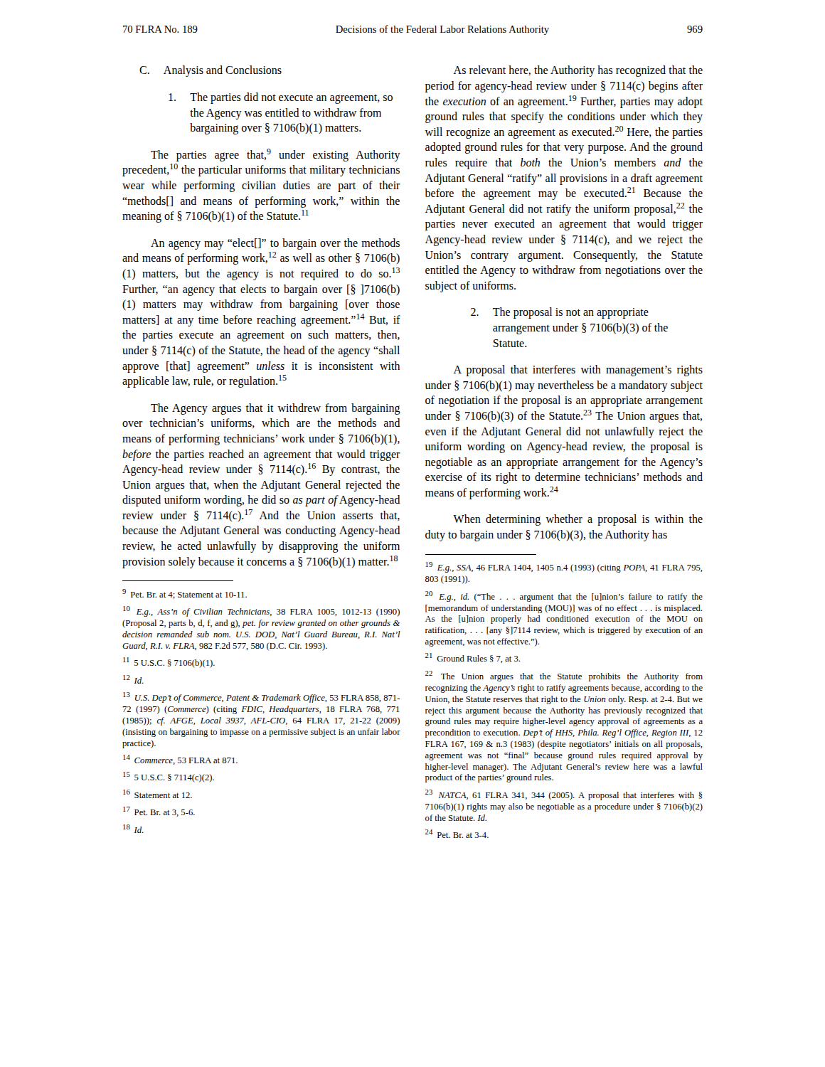70 FLRA No. 189
Decisions of the Federal Labor Relations Authority
969
C. Analysis and Conclusions
1. The parties did not execute an agreement, so the Agency was entitled to withdraw from bargaining over § 7106(b)(1) matters.
The parties agree that,9 under existing Authority precedent,10 the particular uniforms that military technicians wear while performing civilian duties are part of their “methods[] and means of performing work,” within the meaning of § 7106(b)(1) of the Statute.11
An agency may “elect[]” to bargain over the methods and means of performing work,12 as well as other § 7106(b)(1) matters, but the agency is not required to do so.13 Further, “an agency that elects to bargain over [§ ]7106(b)(1) matters may withdraw from bargaining [over those matters] at any time before reaching agreement.”14 But, if the parties execute an agreement on such matters, then, under § 7114(c) of the Statute, the head of the agency “shall approve [that] agreement” unless it is inconsistent with applicable law, rule, or regulation.15
The Agency argues that it withdrew from bargaining over technician’s uniforms, which are the methods and means of performing technicians’ work under § 7106(b)(1), before the parties reached an agreement that would trigger Agency-head review under § 7114(c).16 By contrast, the Union argues that, when the Adjutant General rejected the disputed uniform wording, he did so as part of Agency-head review under § 7114(c).17 And the Union asserts that, because the Adjutant General was conducting Agency-head review, he acted unlawfully by disapproving the uniform provision solely because it concerns a § 7106(b)(1) matter.18
9 Pet. Br. at 4; Statement at 10-11.
10 E.g., Ass’n of Civilian Technicians, 38 FLRA 1005, 1012-13 (1990) (Proposal 2, parts b, d, f, and g), pet. for review granted on other grounds & decision remanded sub nom. U.S. DOD, Nat’l Guard Bureau, R.I. Nat’l Guard, R.I. v. FLRA, 982 F.2d 577, 580 (D.C. Cir. 1993).
11 5 U.S.C. § 7106(b)(1).
12 Id.
13 U.S. Dep’t of Commerce, Patent & Trademark Office, 53 FLRA 858, 871-72 (1997) (Commerce) (citing FDIC, Headquarters, 18 FLRA 768, 771 (1985)); cf. AFGE, Local 3937, AFL-CIO, 64 FLRA 17, 21-22 (2009) (insisting on bargaining to impasse on a permissive subject is an unfair labor practice).
14 Commerce, 53 FLRA at 871.
15 5 U.S.C. § 7114(c)(2).
16 Statement at 12.
17 Pet. Br. at 3, 5-6.
18 Id.
As relevant here, the Authority has recognized that the period for agency-head review under § 7114(c) begins after the execution of an agreement.19 Further, parties may adopt ground rules that specify the conditions under which they will recognize an agreement as executed.20 Here, the parties adopted ground rules for that very purpose. And the ground rules require that both the Union’s members and the Adjutant General “ratify” all provisions in a draft agreement before the agreement may be executed.21 Because the Adjutant General did not ratify the uniform proposal,22 the parties never executed an agreement that would trigger Agency-head review under § 7114(c), and we reject the Union’s contrary argument. Consequently, the Statute entitled the Agency to withdraw from negotiations over the subject of uniforms.
2. The proposal is not an appropriate arrangement under § 7106(b)(3) of the Statute.
A proposal that interferes with management’s rights under § 7106(b)(1) may nevertheless be a mandatory subject of negotiation if the proposal is an appropriate arrangement under § 7106(b)(3) of the Statute.23 The Union argues that, even if the Adjutant General did not unlawfully reject the uniform wording on Agency-head review, the proposal is negotiable as an appropriate arrangement for the Agency’s exercise of its right to determine technicians’ methods and means of performing work.24
When determining whether a proposal is within the duty to bargain under § 7106(b)(3), the Authority has
19 E.g., SSA, 46 FLRA 1404, 1405 n.4 (1993) (citing POPA, 41 FLRA 795, 803 (1991)).
20 E.g., id. (“The . . . argument that the [u]nion’s failure to ratify the [memorandum of understanding (MOU)] was of no effect . . . is misplaced. As the [u]nion properly had conditioned execution of the MOU on ratification, . . . [any §]7114 review, which is triggered by execution of an agreement, was not effective.”).
21 Ground Rules § 7, at 3.
22 The Union argues that the Statute prohibits the Authority from recognizing the Agency’s right to ratify agreements because, according to the Union, the Statute reserves that right to the Union only. Resp. at 2-4. But we reject this argument because the Authority has previously recognized that ground rules may require higher-level agency approval of agreements as a precondition to execution. Dep’t of HHS, Phila. Reg’l Office, Region III, 12 FLRA 167, 169 & n.3 (1983) (despite negotiators’ initials on all proposals, agreement was not “final” because ground rules required approval by higher-level manager). The Adjutant General’s review here was a lawful product of the parties’ ground rules.
23 NATCA, 61 FLRA 341, 344 (2005). A proposal that interferes with § 7106(b)(1) rights may also be negotiable as a procedure under § 7106(b)(2) of the Statute. Id.
24 Pet. Br. at 3-4.